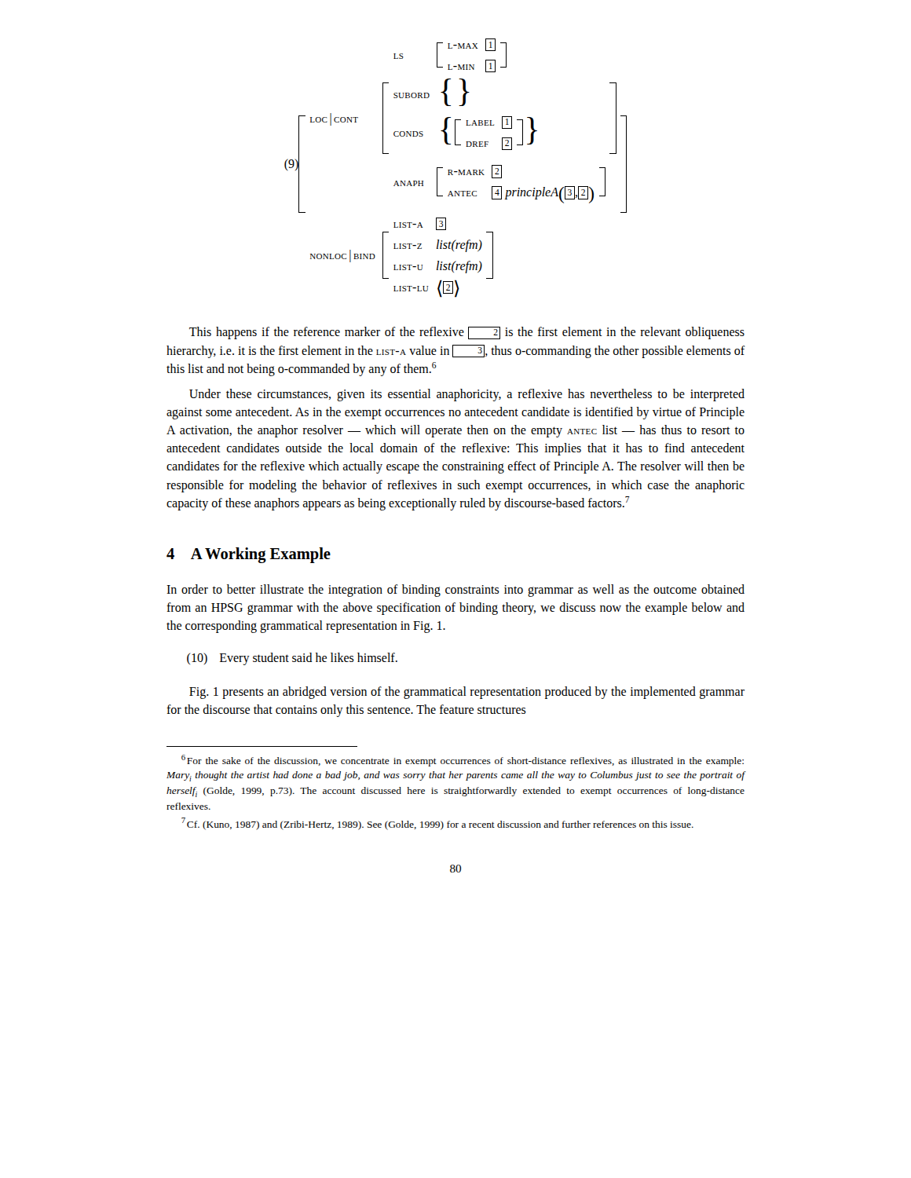| (9) | / / / loc / cont / / / / ls / / / / l-max / 1 / / l-min / 1 / / / / / subord / { } / / conds / / { / / / / label / 1 / / dref / 2 / / / / } / / / anaph / / / / r-mark / 2 / / antec / 4 principleA ( 3 , 2 ) / / / / / / / / nonloc / bind / / / / list-a / 3 / / list-z / list(refm) / / list-u / list(refm) / / list-lu / ⟨ 2 ⟩ / / / / / / |
This happens if the reference marker of the reflexive 2 is the first element in the relevant obliqueness hierarchy, i.e. it is the first element in the list-a value in 3, thus o-commanding the other possible elements of this list and not being o-commanded by any of them.6
Under these circumstances, given its essential anaphoricity, a reflexive has nevertheless to be interpreted against some antecedent. As in the exempt occurrences no antecedent candidate is identified by virtue of Principle A activation, the anaphor resolver — which will operate then on the empty antec list — has thus to resort to antecedent candidates outside the local domain of the reflexive: This implies that it has to find antecedent candidates for the reflexive which actually escape the constraining effect of Principle A. The resolver will then be responsible for modeling the behavior of reflexives in such exempt occurrences, in which case the anaphoric capacity of these anaphors appears as being exceptionally ruled by discourse-based factors.7
4 A Working Example
In order to better illustrate the integration of binding constraints into grammar as well as the outcome obtained from an HPSG grammar with the above specification of binding theory, we discuss now the example below and the corresponding grammatical representation in Fig. 1.
(10) Every student said he likes himself.
Fig. 1 presents an abridged version of the grammatical representation produced by the implemented grammar for the discourse that contains only this sentence. The feature structures
6 For the sake of the discussion, we concentrate in exempt occurrences of short-distance reflexives, as illustrated in the example: Maryi thought the artist had done a bad job, and was sorry that her parents came all the way to Columbus just to see the portrait of herselfi (Golde, 1999, p.73). The account discussed here is straightforwardly extended to exempt occurrences of long-distance reflexives.
7 Cf. (Kuno, 1987) and (Zribi-Hertz, 1989). See (Golde, 1999) for a recent discussion and further references on this issue.
80